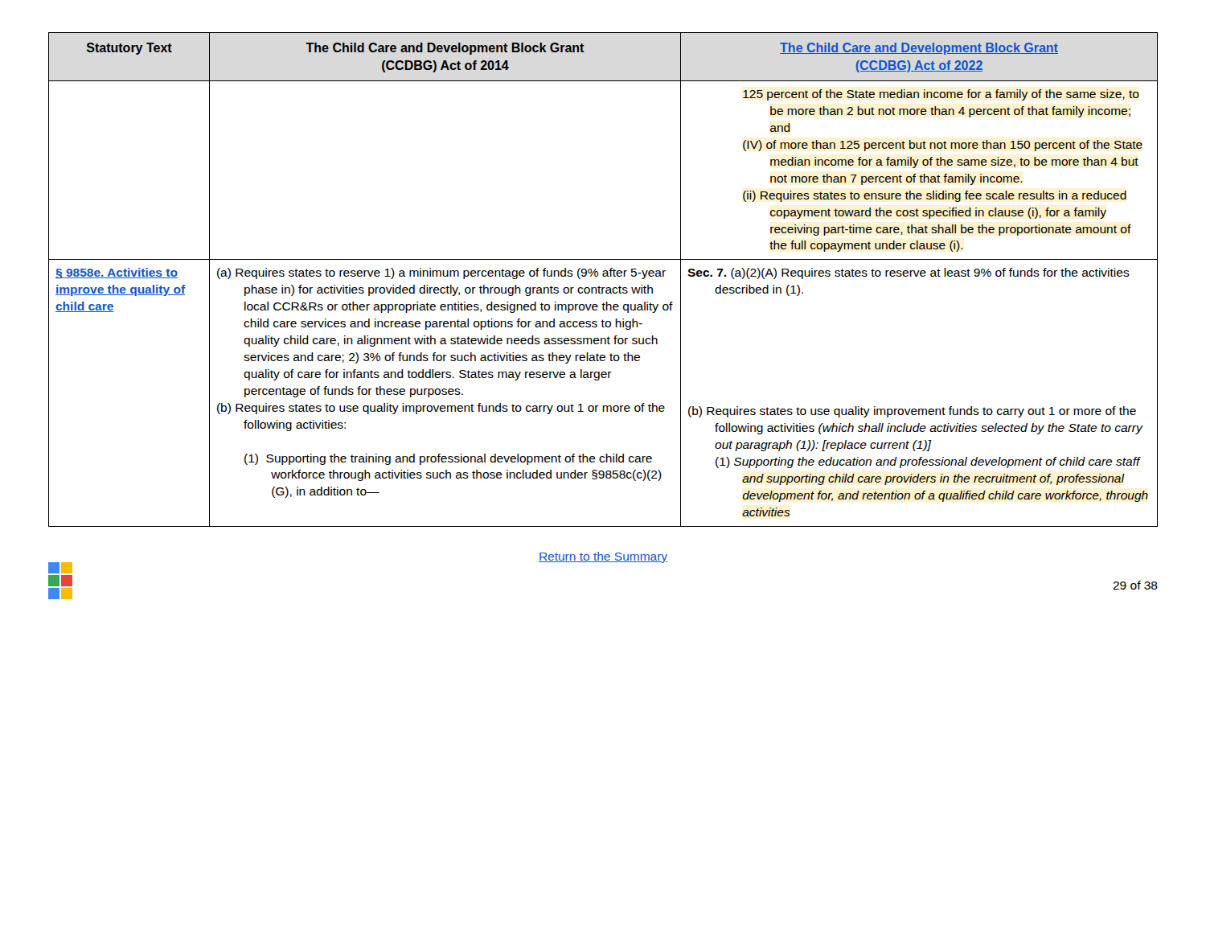| Statutory Text | The Child Care and Development Block Grant (CCDBG) Act of 2014 | The Child Care and Development Block Grant (CCDBG) Act of 2022 |
| --- | --- | --- |
| | | 125 percent of the State median income for a family of the same size, to be more than 2 but not more than 4 percent of that family income; and (IV) of more than 125 percent but not more than 150 percent of the State median income for a family of the same size, to be more than 4 but not more than 7 percent of that family income. (ii) Requires states to ensure the sliding fee scale results in a reduced copayment toward the cost specified in clause (i), for a family receiving part-time care, that shall be the proportionate amount of the full copayment under clause (i). |
| § 9858e. Activities to improve the quality of child care | (a) Requires states to reserve 1) a minimum percentage of funds (9% after 5-year phase in) for activities provided directly, or through grants or contracts with local CCR&Rs or other appropriate entities, designed to improve the quality of child care services and increase parental options for and access to high-quality child care, in alignment with a statewide needs assessment for such services and care; 2) 3% of funds for such activities as they relate to the quality of care for infants and toddlers. States may reserve a larger percentage of funds for these purposes. (b) Requires states to use quality improvement funds to carry out 1 or more of the following activities: (1) Supporting the training and professional development of the child care workforce through activities such as those included under §9858c(c)(2)(G), in addition to— | Sec. 7. (a)(2)(A) Requires states to reserve at least 9% of funds for the activities described in (1). (b) Requires states to use quality improvement funds to carry out 1 or more of the following activities (which shall include activities selected by the State to carry out paragraph (1)): [replace current (1)] (1) Supporting the education and professional development of child care staff and supporting child care providers in the recruitment of, professional development for, and retention of a qualified child care workforce, through activities |
Return to the Summary
29 of 38